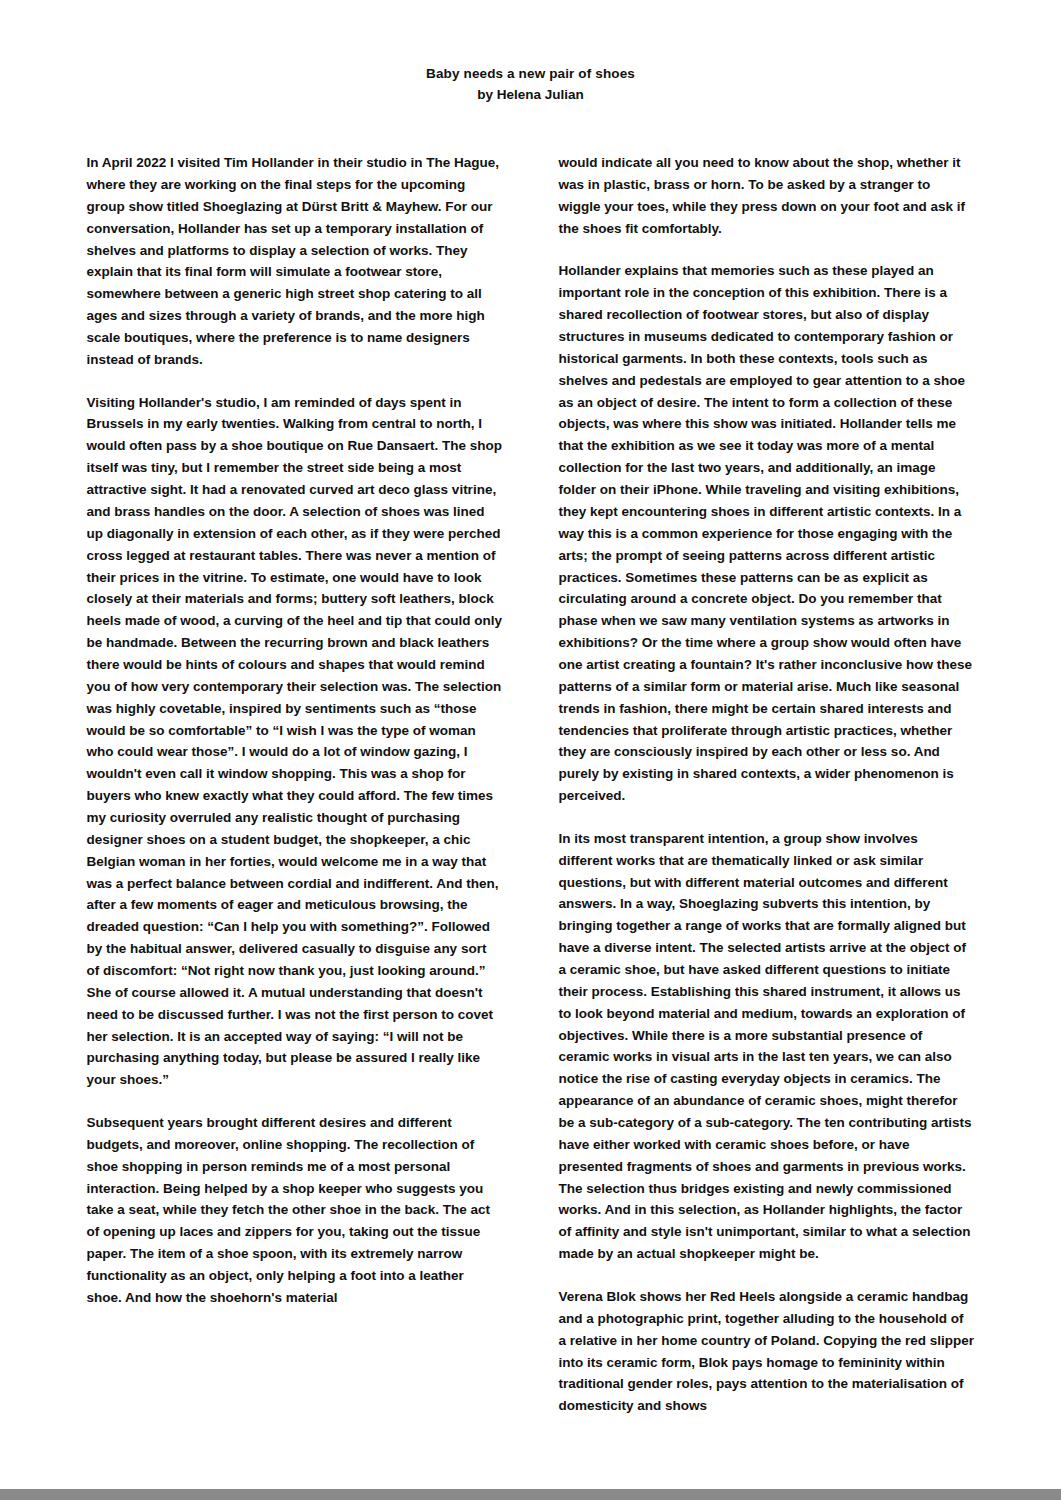Baby needs a new pair of shoes
by Helena Julian
In April 2022 I visited Tim Hollander in their studio in The Hague, where they are working on the final steps for the upcoming group show titled Shoeglazing at Dürst Britt & Mayhew. For our conversation, Hollander has set up a temporary installation of shelves and platforms to display a selection of works. They explain that its final form will simulate a footwear store, somewhere between a generic high street shop catering to all ages and sizes through a variety of brands, and the more high scale boutiques, where the preference is to name designers instead of brands.
Visiting Hollander's studio, I am reminded of days spent in Brussels in my early twenties. Walking from central to north, I would often pass by a shoe boutique on Rue Dansaert. The shop itself was tiny, but I remember the street side being a most attractive sight. It had a renovated curved art deco glass vitrine, and brass handles on the door. A selection of shoes was lined up diagonally in extension of each other, as if they were perched cross legged at restaurant tables. There was never a mention of their prices in the vitrine. To estimate, one would have to look closely at their materials and forms; buttery soft leathers, block heels made of wood, a curving of the heel and tip that could only be handmade. Between the recurring brown and black leathers there would be hints of colours and shapes that would remind you of how very contemporary their selection was. The selection was highly covetable, inspired by sentiments such as “those would be so comfortable” to “I wish I was the type of woman who could wear those”. I would do a lot of window gazing, I wouldn't even call it window shopping. This was a shop for buyers who knew exactly what they could afford. The few times my curiosity overruled any realistic thought of purchasing designer shoes on a student budget, the shopkeeper, a chic Belgian woman in her forties, would welcome me in a way that was a perfect balance between cordial and indifferent. And then, after a few moments of eager and meticulous browsing, the dreaded question: “Can I help you with something?”. Followed by the habitual answer, delivered casually to disguise any sort of discomfort: “Not right now thank you, just looking around.” She of course allowed it. A mutual understanding that doesn't need to be discussed further. I was not the first person to covet her selection. It is an accepted way of saying: “I will not be purchasing anything today, but please be assured I really like your shoes.”
Subsequent years brought different desires and different budgets, and moreover, online shopping. The recollection of shoe shopping in person reminds me of a most personal interaction. Being helped by a shop keeper who suggests you take a seat, while they fetch the other shoe in the back. The act of opening up laces and zippers for you, taking out the tissue paper. The item of a shoe spoon, with its extremely narrow functionality as an object, only helping a foot into a leather shoe. And how the shoehorn's material
would indicate all you need to know about the shop, whether it was in plastic, brass or horn. To be asked by a stranger to wiggle your toes, while they press down on your foot and ask if the shoes fit comfortably.
Hollander explains that memories such as these played an important role in the conception of this exhibition. There is a shared recollection of footwear stores, but also of display structures in museums dedicated to contemporary fashion or historical garments. In both these contexts, tools such as shelves and pedestals are employed to gear attention to a shoe as an object of desire. The intent to form a collection of these objects, was where this show was initiated. Hollander tells me that the exhibition as we see it today was more of a mental collection for the last two years, and additionally, an image folder on their iPhone. While traveling and visiting exhibitions, they kept encountering shoes in different artistic contexts. In a way this is a common experience for those engaging with the arts; the prompt of seeing patterns across different artistic practices. Sometimes these patterns can be as explicit as circulating around a concrete object. Do you remember that phase when we saw many ventilation systems as artworks in exhibitions? Or the time where a group show would often have one artist creating a fountain? It's rather inconclusive how these patterns of a similar form or material arise. Much like seasonal trends in fashion, there might be certain shared interests and tendencies that proliferate through artistic practices, whether they are consciously inspired by each other or less so. And purely by existing in shared contexts, a wider phenomenon is perceived.
In its most transparent intention, a group show involves different works that are thematically linked or ask similar questions, but with different material outcomes and different answers. In a way, Shoeglazing subverts this intention, by bringing together a range of works that are formally aligned but have a diverse intent. The selected artists arrive at the object of a ceramic shoe, but have asked different questions to initiate their process. Establishing this shared instrument, it allows us to look beyond material and medium, towards an exploration of objectives. While there is a more substantial presence of ceramic works in visual arts in the last ten years, we can also notice the rise of casting everyday objects in ceramics. The appearance of an abundance of ceramic shoes, might therefor be a sub-category of a sub-category. The ten contributing artists have either worked with ceramic shoes before, or have presented fragments of shoes and garments in previous works. The selection thus bridges existing and newly commissioned works. And in this selection, as Hollander highlights, the factor of affinity and style isn't unimportant, similar to what a selection made by an actual shopkeeper might be.
Verena Blok shows her Red Heels alongside a ceramic handbag and a photographic print, together alluding to the household of a relative in her home country of Poland. Copying the red slipper into its ceramic form, Blok pays homage to femininity within traditional gender roles, pays attention to the materialisation of domesticity and shows